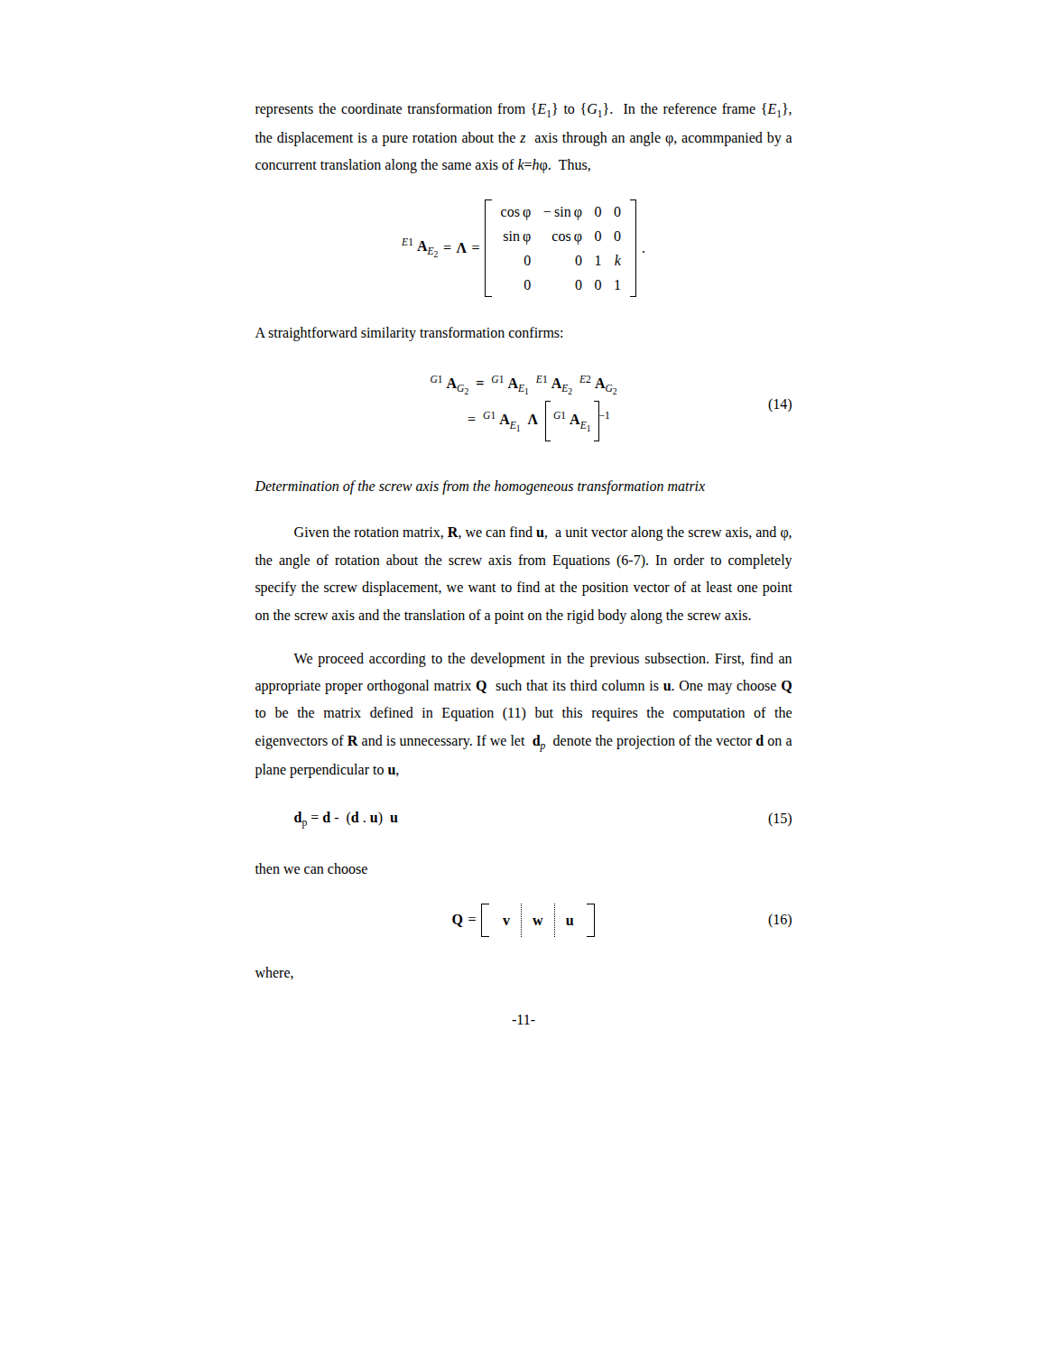represents the coordinate transformation from {E 1} to {G 1}. In the reference frame {E 1}, the displacement is a pure rotation about the z axis through an angle φ, acommpanied by a concurrent translation along the same axis of k=hφ. Thus,
E 1 AE2 = Λ =
| cos φ | − sin φ | 0 | 0 |
| sin φ | cos φ | 0 | 0 |
| 0 | 0 | 1 | k |
| 0 | 0 | 0 | 1 |
.
A straightforward similarity transformation confirms:
G 1 AG2 = G 1 AE1 E 1 AE2 E 2 AG2
= G 1 AE1 Λ G 1 AE1−1 (14)
Determination of the screw axis from the homogeneous transformation matrix
Given the rotation matrix, R, we can find u, a unit vector along the screw axis, and φ, the angle of rotation about the screw axis from Equations (6-7). In order to completely specify the screw displacement, we want to find at the position vector of at least one point on the screw axis and the translation of a point on the rigid body along the screw axis.
We proceed according to the development in the previous subsection. First, find an appropriate proper orthogonal matrix Q such that its third column is u. One may choose Q to be the matrix defined in Equation (11) but this requires the computation of the eigenvectors of R and is unnecessary. If we let dp denote the projection of the vector d on a plane perpendicular to u,
dp = d - (d . u) u (15)
then we can choose
Q =
| v | | w | | u |
(16)
where,
-11-